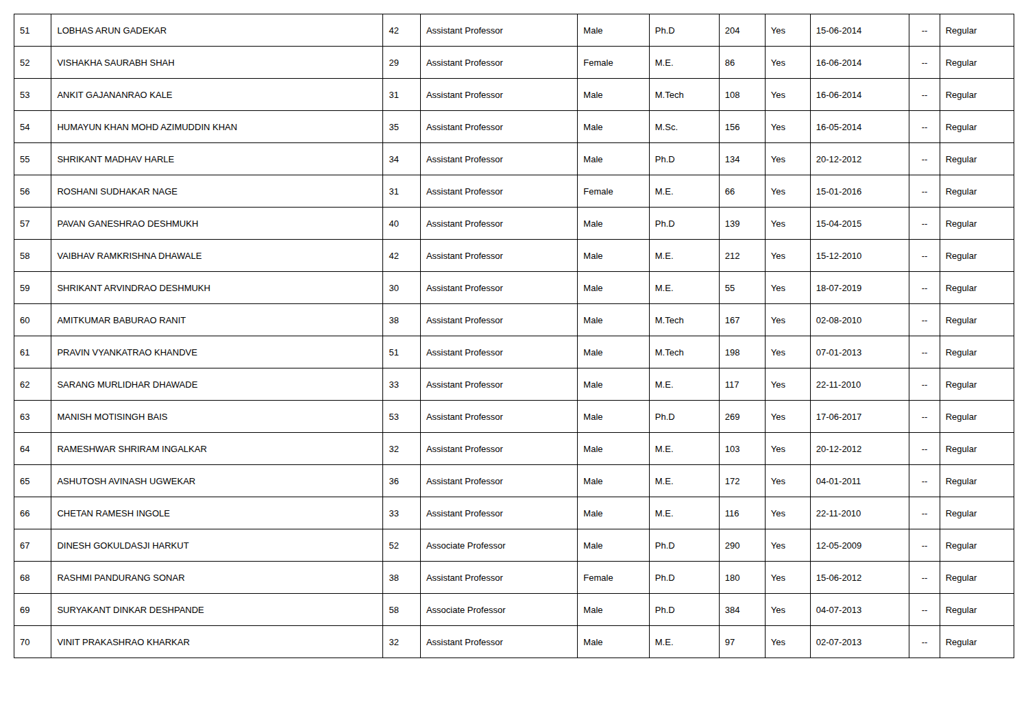| 51 | LOBHAS ARUN GADEKAR | 42 | Assistant Professor | Male | Ph.D | 204 | Yes | 15-06-2014 | -- | Regular |
| 52 | VISHAKHA SAURABH SHAH | 29 | Assistant Professor | Female | M.E. | 86 | Yes | 16-06-2014 | -- | Regular |
| 53 | ANKIT GAJANANRAO KALE | 31 | Assistant Professor | Male | M.Tech | 108 | Yes | 16-06-2014 | -- | Regular |
| 54 | HUMAYUN KHAN MOHD AZIMUDDIN KHAN | 35 | Assistant Professor | Male | M.Sc. | 156 | Yes | 16-05-2014 | -- | Regular |
| 55 | SHRIKANT MADHAV HARLE | 34 | Assistant Professor | Male | Ph.D | 134 | Yes | 20-12-2012 | -- | Regular |
| 56 | ROSHANI SUDHAKAR NAGE | 31 | Assistant Professor | Female | M.E. | 66 | Yes | 15-01-2016 | -- | Regular |
| 57 | PAVAN GANESHRAO DESHMUKH | 40 | Assistant Professor | Male | Ph.D | 139 | Yes | 15-04-2015 | -- | Regular |
| 58 | VAIBHAV RAMKRISHNA DHAWALE | 42 | Assistant Professor | Male | M.E. | 212 | Yes | 15-12-2010 | -- | Regular |
| 59 | SHRIKANT ARVINDRAO DESHMUKH | 30 | Assistant Professor | Male | M.E. | 55 | Yes | 18-07-2019 | -- | Regular |
| 60 | AMITKUMAR BABURAO RANIT | 38 | Assistant Professor | Male | M.Tech | 167 | Yes | 02-08-2010 | -- | Regular |
| 61 | PRAVIN VYANKATRAO KHANDVE | 51 | Assistant Professor | Male | M.Tech | 198 | Yes | 07-01-2013 | -- | Regular |
| 62 | SARANG MURLIDHAR DHAWADE | 33 | Assistant Professor | Male | M.E. | 117 | Yes | 22-11-2010 | -- | Regular |
| 63 | MANISH MOTISINGH BAIS | 53 | Assistant Professor | Male | Ph.D | 269 | Yes | 17-06-2017 | -- | Regular |
| 64 | RAMESHWAR SHRIRAM INGALKAR | 32 | Assistant Professor | Male | M.E. | 103 | Yes | 20-12-2012 | -- | Regular |
| 65 | ASHUTOSH AVINASH UGWEKAR | 36 | Assistant Professor | Male | M.E. | 172 | Yes | 04-01-2011 | -- | Regular |
| 66 | CHETAN RAMESH INGOLE | 33 | Assistant Professor | Male | M.E. | 116 | Yes | 22-11-2010 | -- | Regular |
| 67 | DINESH GOKULDASJI HARKUT | 52 | Associate Professor | Male | Ph.D | 290 | Yes | 12-05-2009 | -- | Regular |
| 68 | RASHMI PANDURANG SONAR | 38 | Assistant Professor | Female | Ph.D | 180 | Yes | 15-06-2012 | -- | Regular |
| 69 | SURYAKANT DINKAR DESHPANDE | 58 | Associate Professor | Male | Ph.D | 384 | Yes | 04-07-2013 | -- | Regular |
| 70 | VINIT PRAKASHRAO KHARKAR | 32 | Assistant Professor | Male | M.E. | 97 | Yes | 02-07-2013 | -- | Regular |